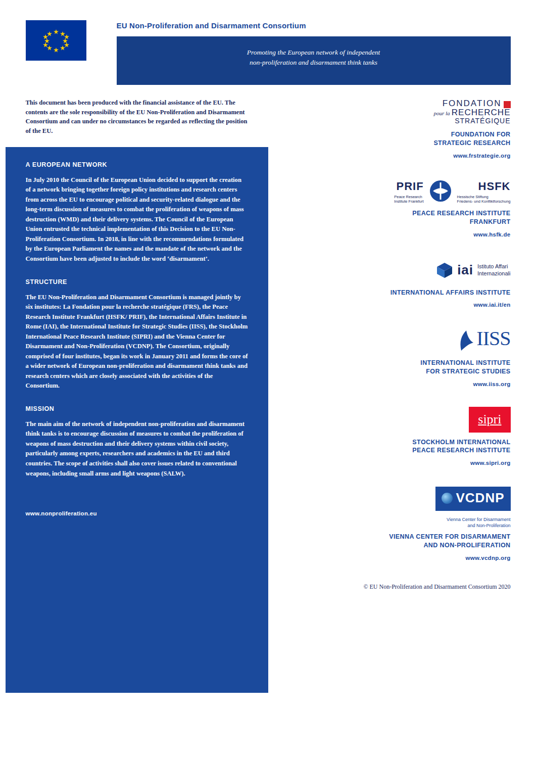EU Non-Proliferation and Disarmament Consortium
Promoting the European network of independent
non-proliferation and disarmament think tanks
This document has been produced with the financial assistance of the EU. The contents are the sole responsibility of the EU Non-Proliferation and Disarmament Consortium and can under no circumstances be regarded as reflecting the position of the EU.
A EUROPEAN NETWORK
In July 2010 the Council of the European Union decided to support the creation of a network bringing together foreign policy institutions and research centers from across the EU to encourage political and security-related dialogue and the long-term discussion of measures to combat the proliferation of weapons of mass destruction (WMD) and their delivery systems. The Council of the European Union entrusted the technical implementation of this Decision to the EU Non-Proliferation Consortium. In 2018, in line with the recommendations formulated by the European Parliament the names and the mandate of the network and the Consortium have been adjusted to include the word ‘disarmament’.
STRUCTURE
The EU Non-Proliferation and Disarmament Consortium is managed jointly by six institutes: La Fondation pour la recherche stratégique (FRS), the Peace Research Institute Frankfurt (HSFK/ PRIF), the International Affairs Institute in Rome (IAI), the International Institute for Strategic Studies (IISS), the Stockholm International Peace Research Institute (SIPRI) and the Vienna Center for Disarmament and Non-Proliferation (VCDNP). The Consortium, originally comprised of four institutes, began its work in January 2011 and forms the core of a wider network of European non-proliferation and disarmament think tanks and research centers which are closely associated with the activities of the Consortium.
MISSION
The main aim of the network of independent non-proliferation and disarmament think tanks is to encourage discussion of measures to combat the proliferation of weapons of mass destruction and their delivery systems within civil society, particularly among experts, researchers and academics in the EU and third countries. The scope of activities shall also cover issues related to conventional weapons, including small arms and light weapons (SALW).
www.nonproliferation.eu
FONDATION
pour la RECHERCHE
STRATÉGIQUE
FOUNDATION FOR
STRATEGIC RESEARCH
www.frstrategie.org
PRIF
Peace Research
Institute Frankfurt
HSFK
Hessische Stiftung
Friedens- und Konfliktforschung
PEACE RESEARCH INSTITUTE
FRANKFURT
www.hsfk.de
iai
Istituto Affari
Internazionali
INTERNATIONAL AFFAIRS INSTITUTE
www.iai.it/en
IISS
INTERNATIONAL INSTITUTE
FOR STRATEGIC STUDIES
www.iiss.org
sipri
STOCKHOLM INTERNATIONAL
PEACE RESEARCH INSTITUTE
www.sipri.org
VCDNP
Vienna Center for Disarmament
and Non-Proliferation
VIENNA CENTER FOR DISARMAMENT
AND NON-PROLIFERATION
www.vcdnp.org
© EU Non-Proliferation and Disarmament Consortium 2020